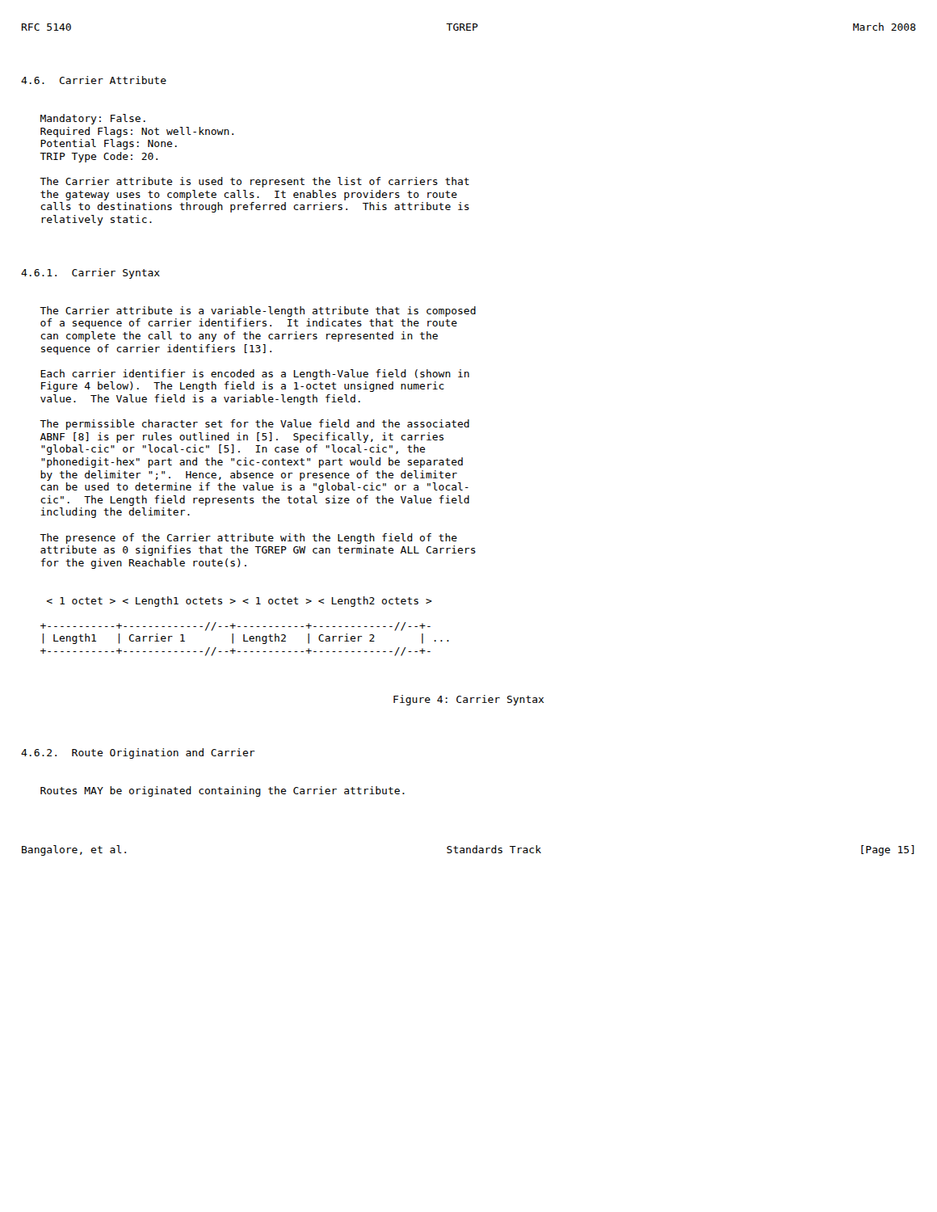RFC 5140 TGREP March 2008
4.6. Carrier Attribute
Mandatory: False. Required Flags: Not well-known. Potential Flags: None. TRIP Type Code: 20. The Carrier attribute is used to represent the list of carriers that the gateway uses to complete calls. It enables providers to route calls to destinations through preferred carriers. This attribute is relatively static.
4.6.1. Carrier Syntax
The Carrier attribute is a variable-length attribute that is composed of a sequence of carrier identifiers. It indicates that the route can complete the call to any of the carriers represented in the sequence of carrier identifiers [13]. Each carrier identifier is encoded as a Length-Value field (shown in Figure 4 below). The Length field is a 1-octet unsigned numeric value. The Value field is a variable-length field. The permissible character set for the Value field and the associated ABNF [8] is per rules outlined in [5]. Specifically, it carries "global-cic" or "local-cic" [5]. In case of "local-cic", the "phonedigit-hex" part and the "cic-context" part would be separated by the delimiter ";". Hence, absence or presence of the delimiter can be used to determine if the value is a "global-cic" or a "local- cic". The Length field represents the total size of the Value field including the delimiter. The presence of the Carrier attribute with the Length field of the attribute as 0 signifies that the TGREP GW can terminate ALL Carriers for the given Reachable route(s).
< 1 octet > < Length1 octets > < 1 octet > < Length2 octets > +-----------+-------------//--+-----------+-------------//--+- | Length1 | Carrier 1 | Length2 | Carrier 2 | ... +-----------+-------------//--+-----------+-------------//--+-
Figure 4: Carrier Syntax
4.6.2. Route Origination and Carrier
Routes MAY be originated containing the Carrier attribute.
Bangalore, et al. Standards Track[Page 15]